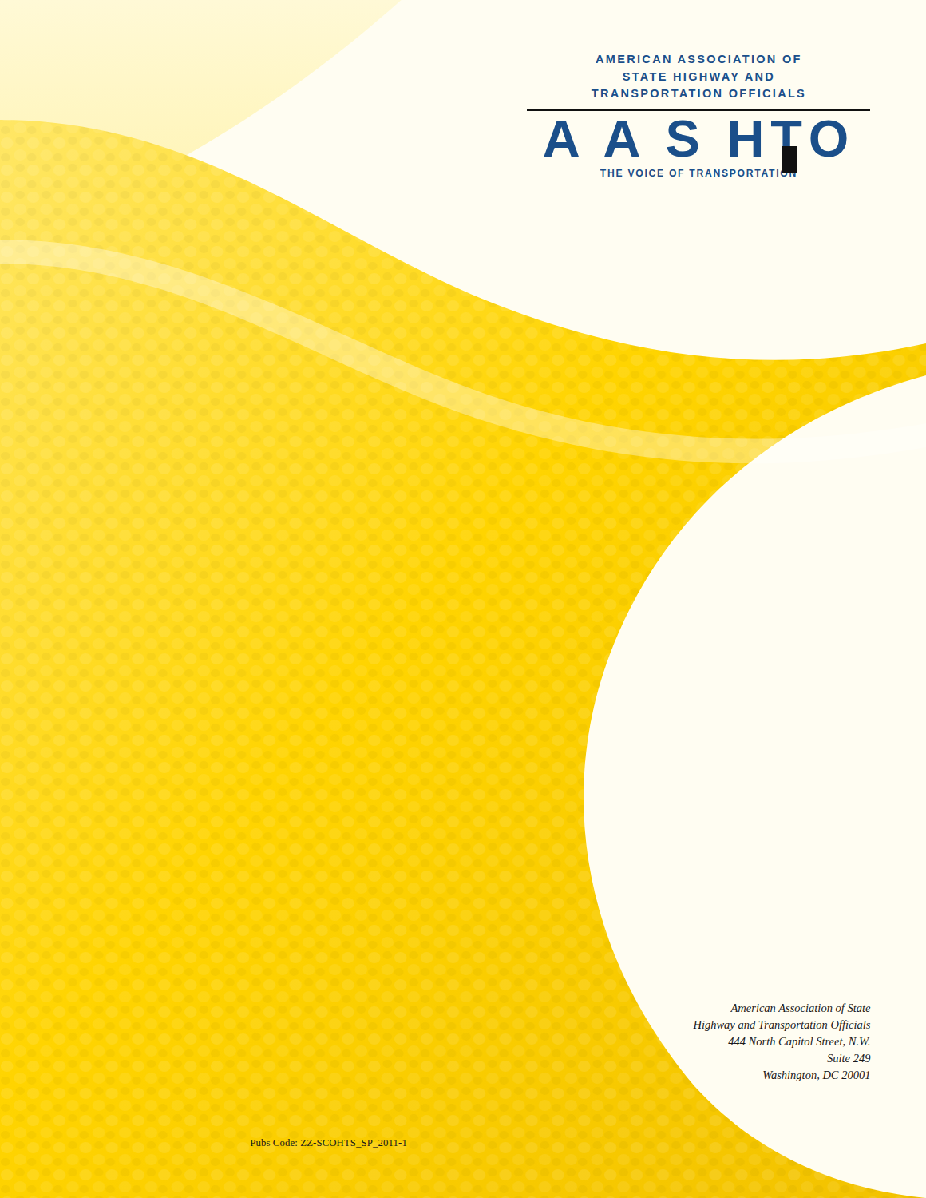American Association of
State Highway and
Transportation Officials
A A S HTO
The Voice of Transportation
American Association of State
Highway and Transportation Officials
444 North Capitol Street, N.W.
Suite 249
Washington, DC 20001
Pubs Code: ZZ-SCOHTS_SP_2011-1